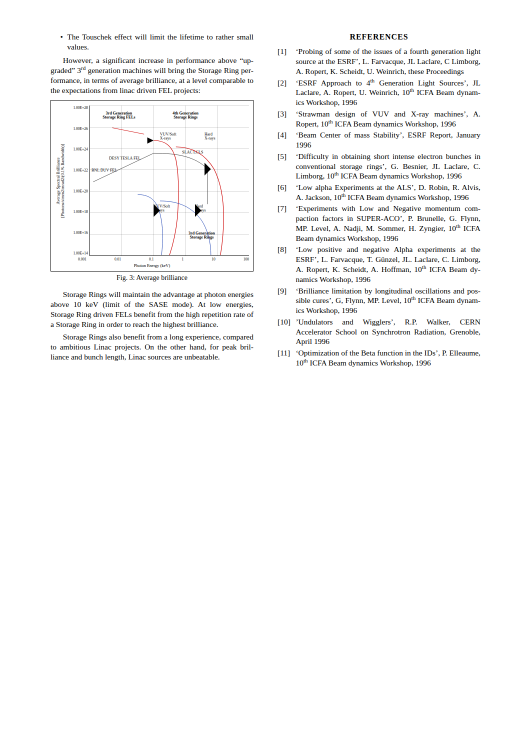The Touschek effect will limit the lifetime to rather small values.
However, a significant increase in performance above “upgraded” 3rd generation machines will bring the Storage Ring performance, in terms of average brilliance, at a level comparable to the expectations from linac driven FEL projects:
Average Spectral Brilliance
[Photons/s/mm2/mrad2/(0.1% Bandwidth)]
1.00E+28
1.00E+26
1.00E+24
1.00E+22
1.00E+20
1.00E+18
1.00E+16
1.00E+14
3rd Generation
Storage Ring FELs
4th Generation
Storage Rings
VUV/Soft
X-rays
Hard
X-rays
SLAC LCLS
DESY TESLA FEL
BNL DUV FEL
VUV/Soft
X-rays
Hard
X-rays
3rd Generation
Storage Rings
0.001
0.01
0.1
1
10
100
Photon Energy (keV)
Fig. 3: Average brilliance
Storage Rings will maintain the advantage at photon energies above 10 keV (limit of the SASE mode). At low energies, Storage Ring driven FELs benefit from the high repetition rate of a Storage Ring in order to reach the highest brilliance.
Storage Rings also benefit from a long experience, compared to ambitious Linac projects. On the other hand, for peak brilliance and bunch length, Linac sources are unbeatable.
REFERENCES
‘Probing of some of the issues of a fourth generation light source at the ESRF’, L. Farvacque, JL Laclare, C Limborg, A. Ropert, K. Scheidt, U. Weinrich, these Proceedings
‘ESRF Approach to 4th Generation Light Sources’, JL Laclare, A. Ropert, U. Weinrich, 10th ICFA Beam dynamics Workshop, 1996
‘Strawman design of VUV and X-ray machines’, A. Ropert, 10th ICFA Beam dynamics Workshop, 1996
‘Beam Center of mass Stability’, ESRF Report, January 1996
‘Difficulty in obtaining short intense electron bunches in conventional storage rings’, G. Besnier, JL Laclare, C. Limborg, 10th ICFA Beam dynamics Workshop, 1996
‘Low alpha Experiments at the ALS’, D. Robin, R. Alvis, A. Jackson, 10th ICFA Beam dynamics Workshop, 1996
‘Experiments with Low and Negative momentum compaction factors in SUPER-ACO’, P. Brunelle, G. Flynn, MP. Level, A. Nadji, M. Sommer, H. Zyngier, 10th ICFA Beam dynamics Workshop, 1996
‘Low positive and negative Alpha experiments at the ESRF’, L. Farvacque, T. Günzel, JL. Laclare, C. Limborg, A. Ropert, K. Scheidt, A. Hoffman, 10th ICFA Beam dynamics Workshop, 1996
‘Brilliance limitation by longitudinal oscillations and possible cures’, G, Flynn, MP. Level, 10th ICFA Beam dynamics Workshop, 1996
’Undulators and Wigglers’, R.P. Walker, CERN Accelerator School on Synchrotron Radiation, Grenoble, April 1996
‘Optimization of the Beta function in the IDs’, P. Elleaume, 10th ICFA Beam dynamics Workshop, 1996